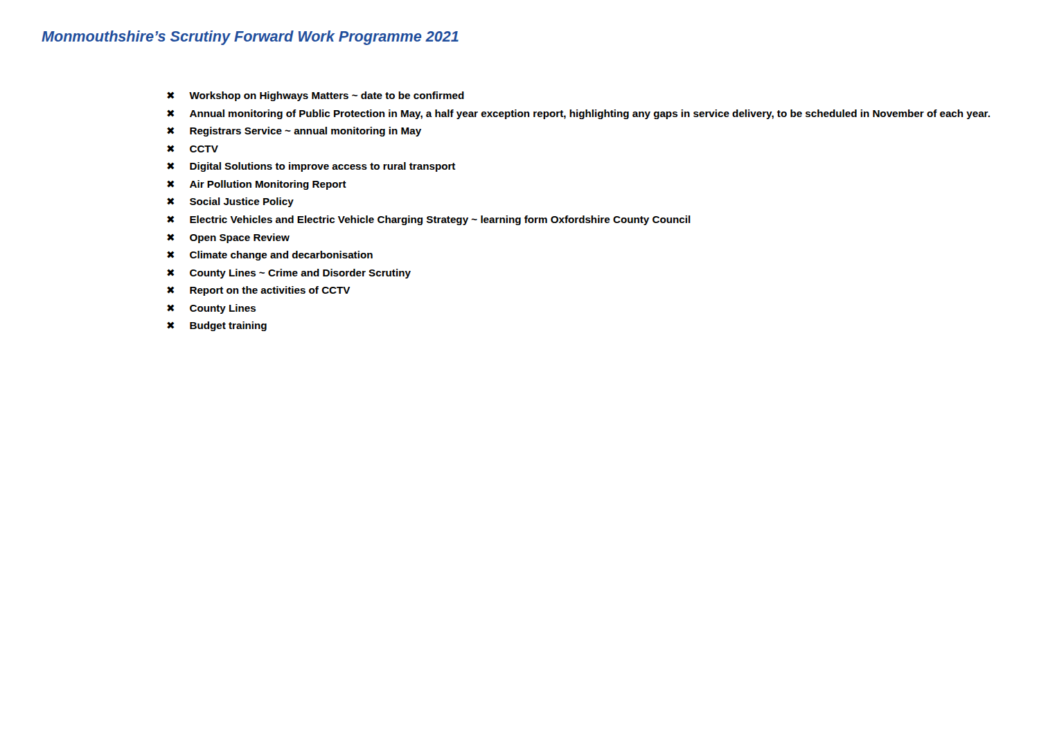Monmouthshire’s Scrutiny Forward Work Programme 2021
Workshop on Highways Matters ~ date to be confirmed
Annual monitoring of Public Protection in May, a half year exception report, highlighting any gaps in service delivery, to be scheduled in November of each year.
Registrars Service ~ annual monitoring in May
CCTV
Digital Solutions to improve access to rural transport
Air Pollution Monitoring Report
Social Justice Policy
Electric Vehicles and Electric Vehicle Charging Strategy ~ learning form Oxfordshire County Council
Open Space Review
Climate change and decarbonisation
County Lines ~ Crime and Disorder Scrutiny
Report on the activities of CCTV
County Lines
Budget training